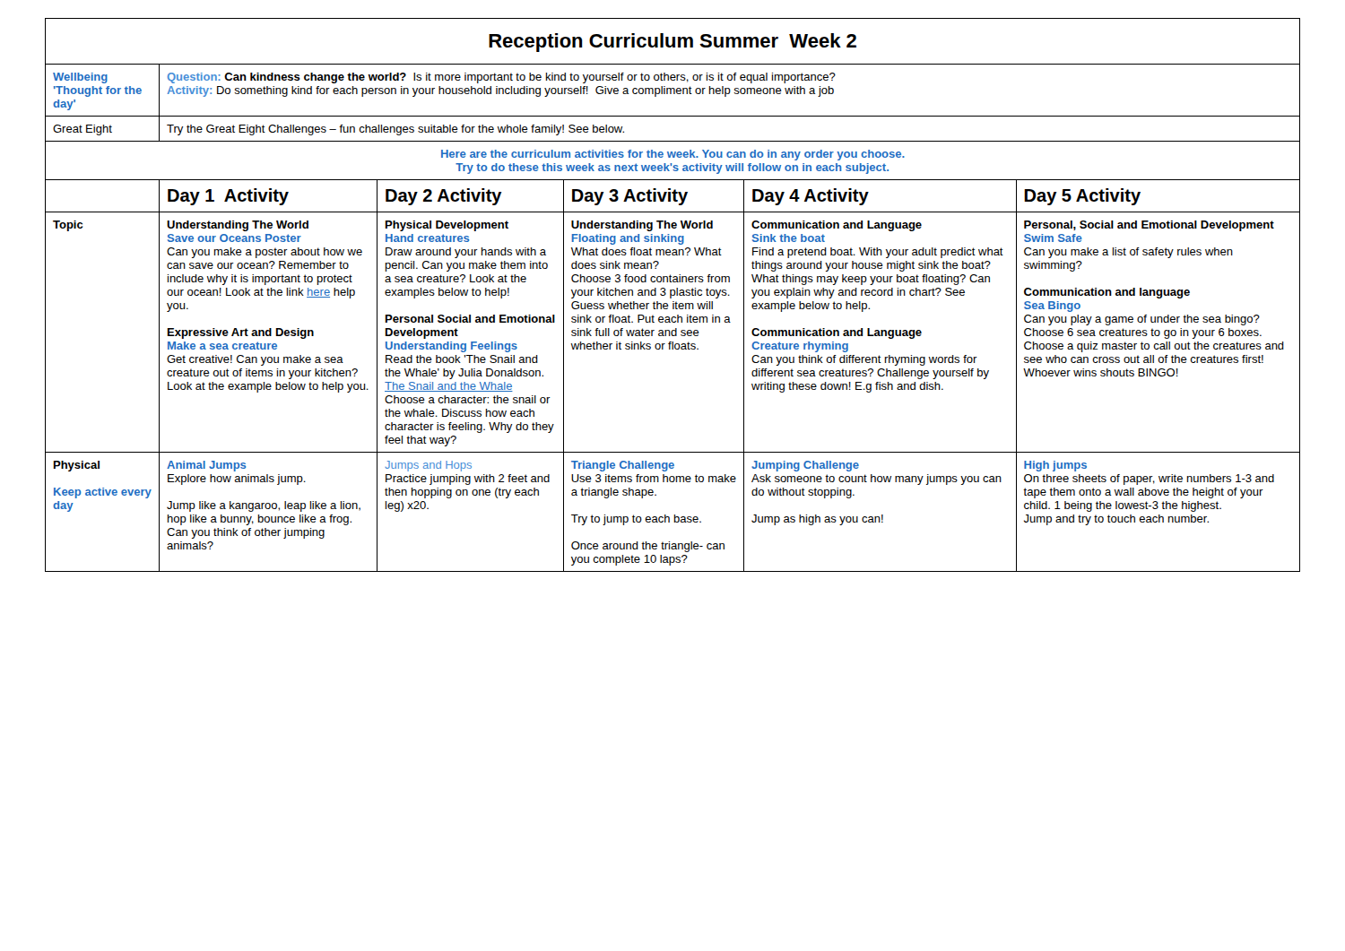Reception Curriculum Summer Week 2
| Wellbeing 'Thought for the day' | Question: Can kindness change the world? Is it more important to be kind to yourself or to others, or is it of equal importance? Activity: Do something kind for each person in your household including yourself! Give a compliment or help someone with a job |
| Great Eight | Try the Great Eight Challenges – fun challenges suitable for the whole family! See below. |
| Here are the curriculum activities for the week. You can do in any order you choose. Try to do these this week as next week's activity will follow on in each subject. |
| | Day 1 Activity | Day 2 Activity | Day 3 Activity | Day 4 Activity | Day 5 Activity |
| Topic | Understanding The World Save our Oceans Poster Can you make a poster about how we can save our ocean? Remember to include why it is important to protect our ocean! Look at the link here help you. Expressive Art and Design Make a sea creature Get creative! Can you make a sea creature out of items in your kitchen? Look at the example below to help you. | Physical Development Hand creatures Draw around your hands with a pencil. Can you make them into a sea creature? Look at the examples below to help! Personal Social and Emotional Development Understanding Feelings Read the book 'The Snail and the Whale' by Julia Donaldson. The Snail and the Whale Choose a character: the snail or the whale. Discuss how each character is feeling. Why do they feel that way? | Understanding The World Floating and sinking What does float mean? What does sink mean? Choose 3 food containers from your kitchen and 3 plastic toys. Guess whether the item will sink or float. Put each item in a sink full of water and see whether it sinks or floats. | Communication and Language Sink the boat Find a pretend boat. With your adult predict what things around your house might sink the boat? What things may keep your boat floating? Can you explain why and record in chart? See example below to help. Communication and Language Creature rhyming Can you think of different rhyming words for different sea creatures? Challenge yourself by writing these down! E.g fish and dish. | Personal, Social and Emotional Development Swim Safe Can you make a list of safety rules when swimming? Communication and language Sea Bingo Can you play a game of under the sea bingo? Choose 6 sea creatures to go in your 6 boxes. Choose a quiz master to call out the creatures and see who can cross out all of the creatures first! Whoever wins shouts BINGO! |
| Physical Keep active every day | Animal Jumps Explore how animals jump. Jump like a kangaroo, leap like a lion, hop like a bunny, bounce like a frog. Can you think of other jumping animals? | Jumps and Hops Practice jumping with 2 feet and then hopping on one (try each leg) x20. | Triangle Challenge Use 3 items from home to make a triangle shape. Try to jump to each base. Once around the triangle- can you complete 10 laps? | Jumping Challenge Ask someone to count how many jumps you can do without stopping. Jump as high as you can! | High jumps On three sheets of paper, write numbers 1-3 and tape them onto a wall above the height of your child. 1 being the lowest-3 the highest. Jump and try to touch each number. |